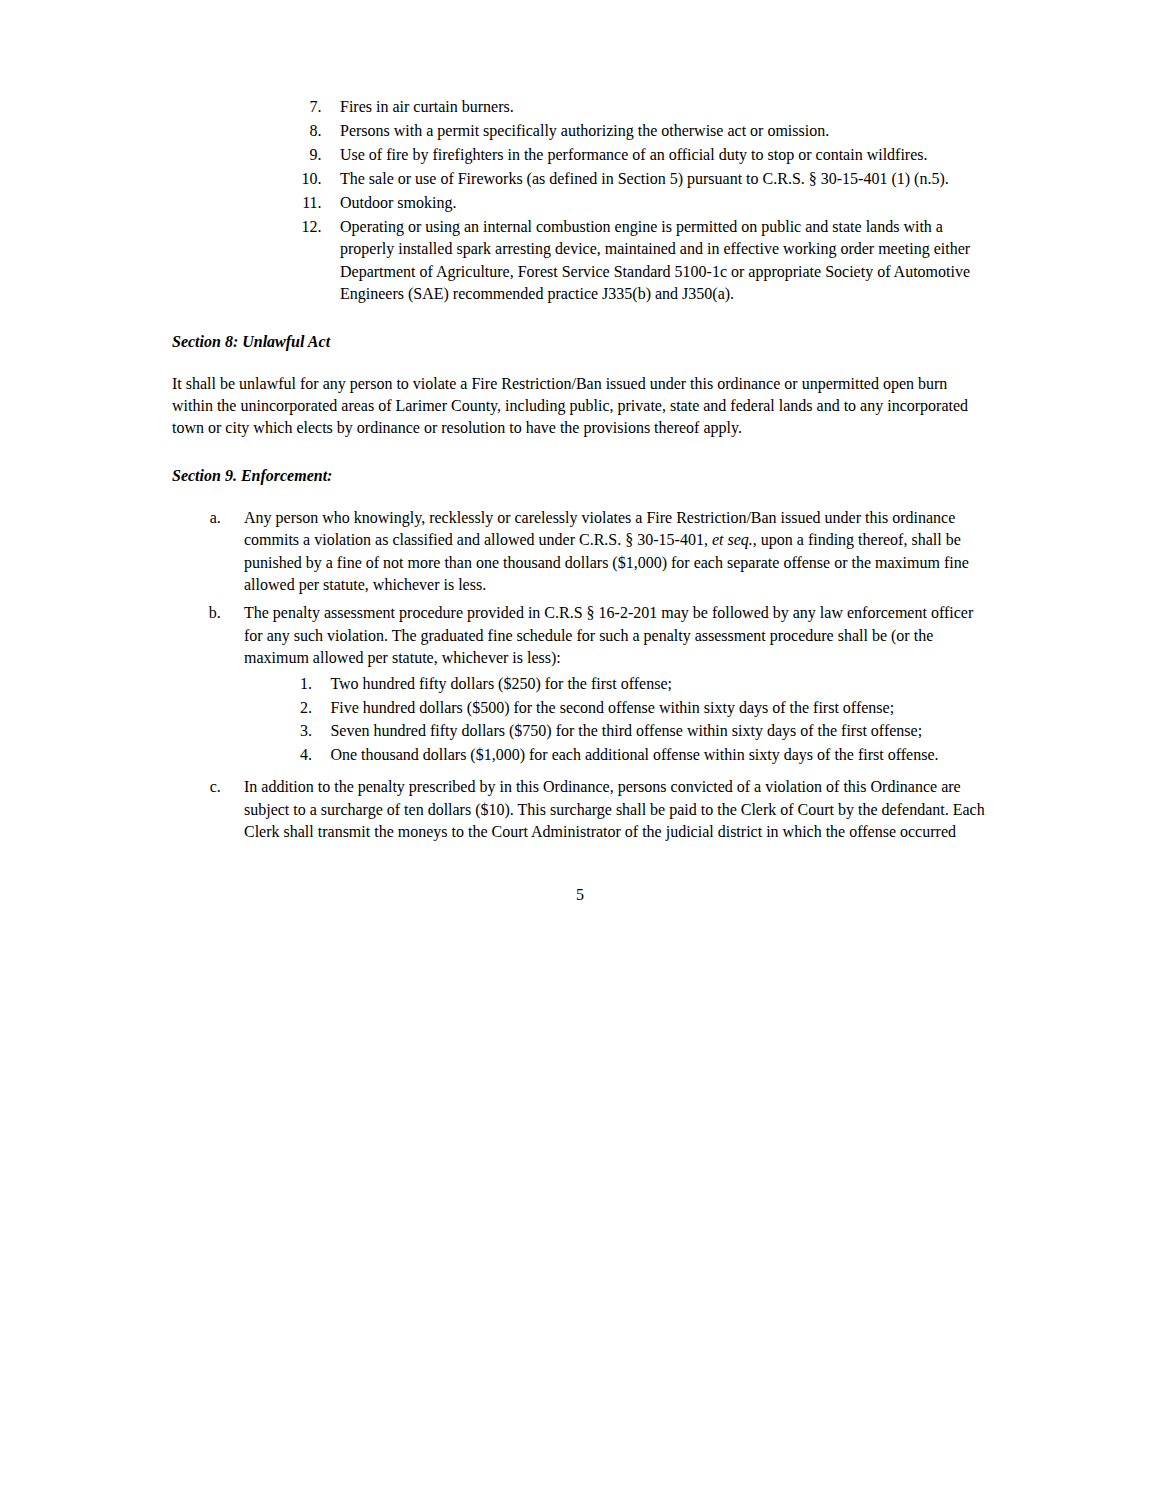Fires in air curtain burners.
Persons with a permit specifically authorizing the otherwise act or omission.
Use of fire by firefighters in the performance of an official duty to stop or contain wildfires.
The sale or use of Fireworks (as defined in Section 5) pursuant to C.R.S. § 30-15-401 (1) (n.5).
Outdoor smoking.
Operating or using an internal combustion engine is permitted on public and state lands with a properly installed spark arresting device, maintained and in effective working order meeting either Department of Agriculture, Forest Service Standard 5100-1c or appropriate Society of Automotive Engineers (SAE) recommended practice J335(b) and J350(a).
Section 8: Unlawful Act
It shall be unlawful for any person to violate a Fire Restriction/Ban issued under this ordinance or unpermitted open burn within the unincorporated areas of Larimer County, including public, private, state and federal lands and to any incorporated town or city which elects by ordinance or resolution to have the provisions thereof apply.
Section 9. Enforcement:
Any person who knowingly, recklessly or carelessly violates a Fire Restriction/Ban issued under this ordinance commits a violation as classified and allowed under C.R.S. § 30-15-401, et seq., upon a finding thereof, shall be punished by a fine of not more than one thousand dollars ($1,000) for each separate offense or the maximum fine allowed per statute, whichever is less.
The penalty assessment procedure provided in C.R.S § 16-2-201 may be followed by any law enforcement officer for any such violation. The graduated fine schedule for such a penalty assessment procedure shall be (or the maximum allowed per statute, whichever is less):
Two hundred fifty dollars ($250) for the first offense;
Five hundred dollars ($500) for the second offense within sixty days of the first offense;
Seven hundred fifty dollars ($750) for the third offense within sixty days of the first offense;
One thousand dollars ($1,000) for each additional offense within sixty days of the first offense.
In addition to the penalty prescribed by in this Ordinance, persons convicted of a violation of this Ordinance are subject to a surcharge of ten dollars ($10). This surcharge shall be paid to the Clerk of Court by the defendant. Each Clerk shall transmit the moneys to the Court Administrator of the judicial district in which the offense occurred
5